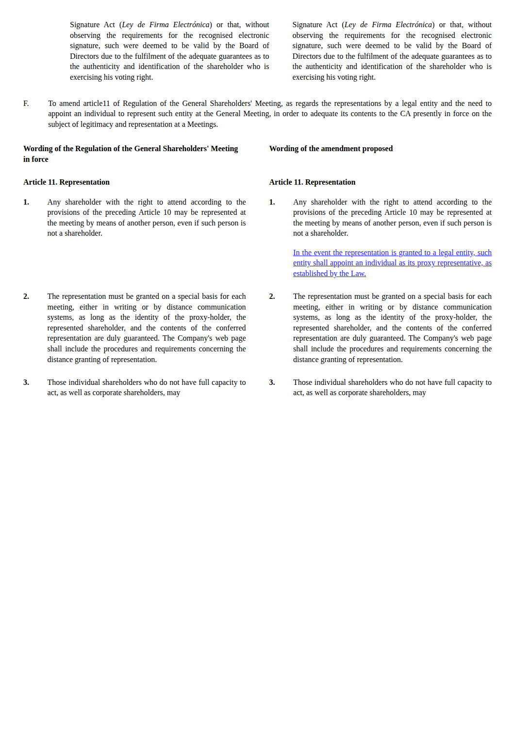Signature Act (Ley de Firma Electrónica) or that, without observing the requirements for the recognised electronic signature, such were deemed to be valid by the Board of Directors due to the fulfilment of the adequate guarantees as to the authenticity and identification of the shareholder who is exercising his voting right.
Signature Act (Ley de Firma Electrónica) or that, without observing the requirements for the recognised electronic signature, such were deemed to be valid by the Board of Directors due to the fulfilment of the adequate guarantees as to the authenticity and identification of the shareholder who is exercising his voting right.
F.
To amend article11 of Regulation of the General Shareholders' Meeting, as regards the representations by a legal entity and the need to appoint an individual to represent such entity at the General Meeting, in order to adequate its contents to the CA presently in force on the subject of legitimacy and representation at a Meetings.
Wording of the Regulation of the General Shareholders' Meeting in force
Wording of the amendment proposed
Article 11. Representation
Article 11. Representation
1.
Any shareholder with the right to attend according to the provisions of the preceding Article 10 may be represented at the meeting by means of another person, even if such person is not a shareholder.
1.
Any shareholder with the right to attend according to the provisions of the preceding Article 10 may be represented at the meeting by means of another person, even if such person is not a shareholder. In the event the representation is granted to a legal entity, such entity shall appoint an individual as its proxy representative, as established by the Law.
2.
The representation must be granted on a special basis for each meeting, either in writing or by distance communication systems, as long as the identity of the proxy-holder, the represented shareholder, and the contents of the conferred representation are duly guaranteed. The Company's web page shall include the procedures and requirements concerning the distance granting of representation.
2.
The representation must be granted on a special basis for each meeting, either in writing or by distance communication systems, as long as the identity of the proxy-holder, the represented shareholder, and the contents of the conferred representation are duly guaranteed. The Company's web page shall include the procedures and requirements concerning the distance granting of representation.
3.
Those individual shareholders who do not have full capacity to act, as well as corporate shareholders, may
3.
Those individual shareholders who do not have full capacity to act, as well as corporate shareholders, may